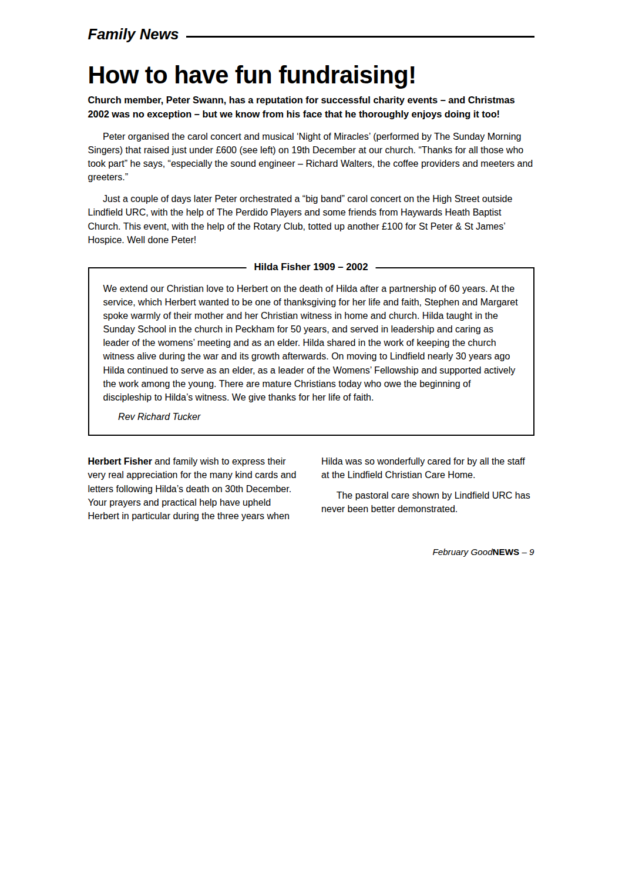Family News
How to have fun fundraising!
Church member, Peter Swann, has a reputation for successful charity events – and Christmas 2002 was no exception – but we know from his face that he thoroughly enjoys doing it too!
Peter organised the carol concert and musical ‘Night of Miracles’ (performed by The Sunday Morning Singers) that raised just under £600 (see left) on 19th December at our church. “Thanks for all those who took part” he says, “especially the sound engineer – Richard Walters, the coffee providers and meeters and greeters.”
Just a couple of days later Peter orchestrated a “big band” carol concert on the High Street outside Lindfield URC, with the help of The Perdido Players and some friends from Haywards Heath Baptist Church. This event, with the help of the Rotary Club, totted up another £100 for St Peter & St James’ Hospice. Well done Peter!
Hilda Fisher 1909 – 2002
We extend our Christian love to Herbert on the death of Hilda after a partnership of 60 years. At the service, which Herbert wanted to be one of thanksgiving for her life and faith, Stephen and Margaret spoke warmly of their mother and her Christian witness in home and church. Hilda taught in the Sunday School in the church in Peckham for 50 years, and served in leadership and caring as leader of the womens’ meeting and as an elder. Hilda shared in the work of keeping the church witness alive during the war and its growth afterwards. On moving to Lindfield nearly 30 years ago Hilda continued to serve as an elder, as a leader of the Womens’ Fellowship and supported actively the work among the young. There are mature Christians today who owe the beginning of discipleship to Hilda’s witness. We give thanks for her life of faith.
Rev Richard Tucker
Herbert Fisher and family wish to express their very real appreciation for the many kind cards and letters following Hilda’s death on 30th December. Your prayers and practical help have upheld Herbert in particular during the three years when Hilda was so wonderfully cared for by all the staff at the Lindfield Christian Care Home.
The pastoral care shown by Lindfield URC has never been better demonstrated.
February GoodNEWS – 9